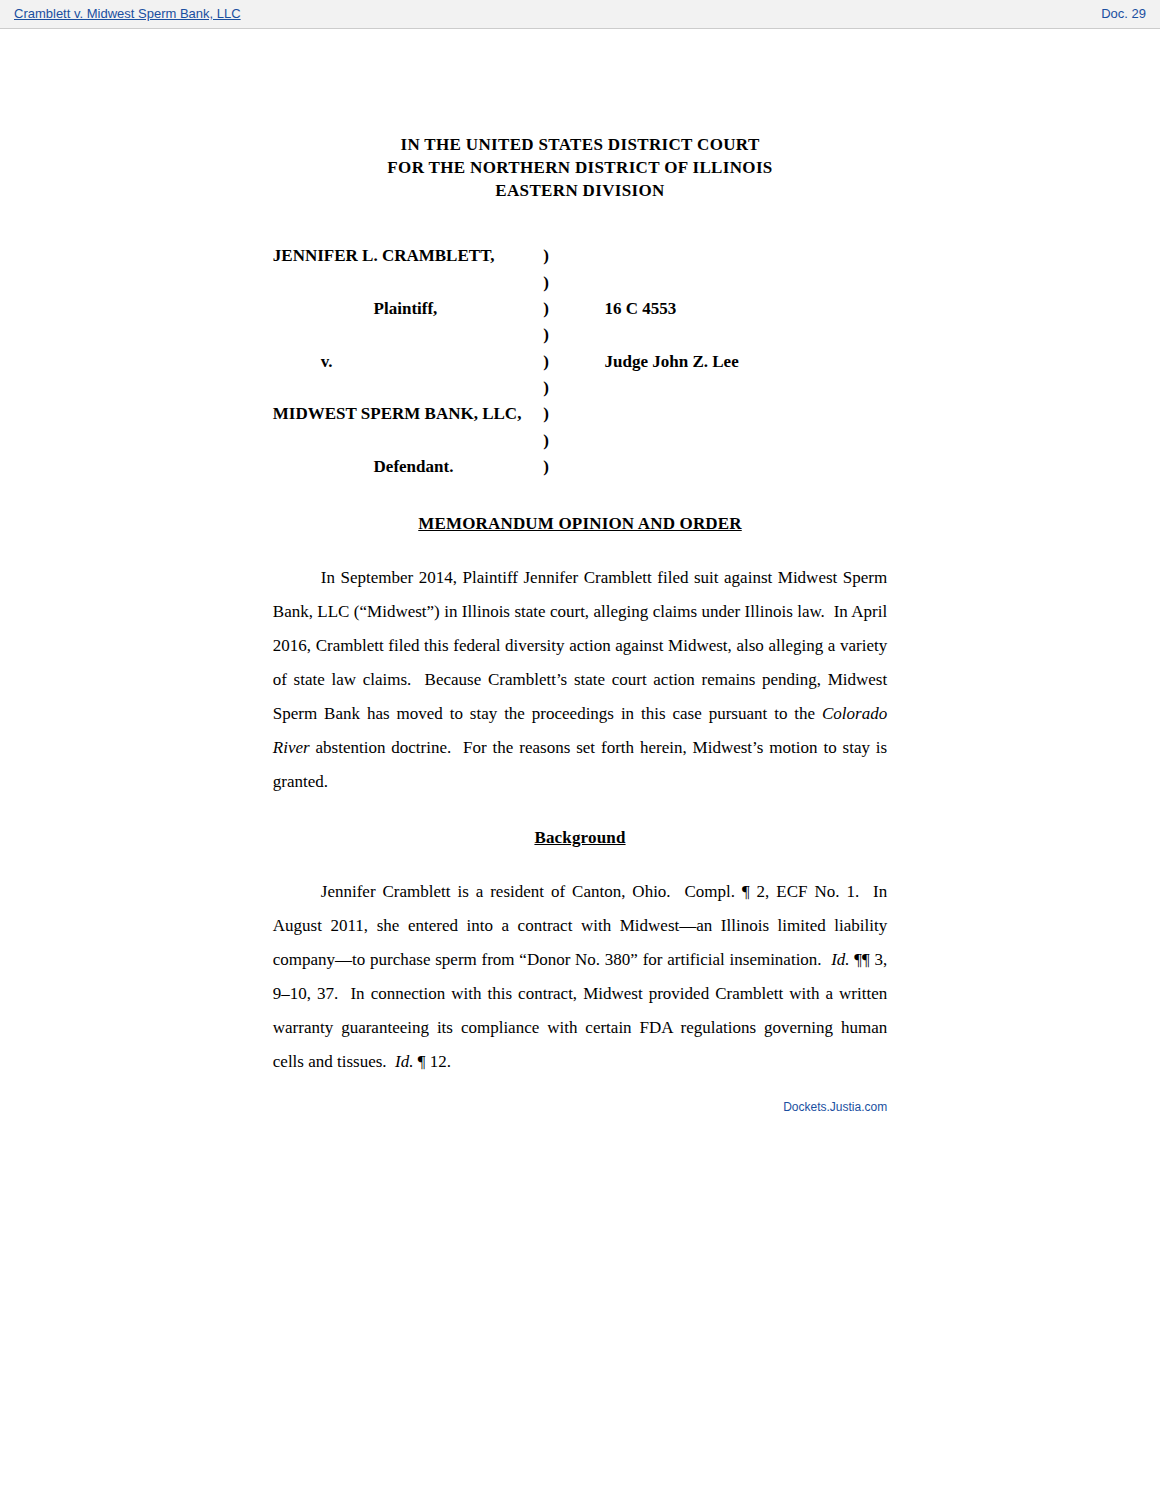Cramblett v. Midwest Sperm Bank, LLC Doc. 29
IN THE UNITED STATES DISTRICT COURT
FOR THE NORTHERN DISTRICT OF ILLINOIS
EASTERN DIVISION
| JENNIFER L. CRAMBLETT, | ) | |
| | ) | |
| Plaintiff, | ) | 16 C 4553 |
| | ) | |
| v. | ) | Judge John Z. Lee |
| | ) | |
| MIDWEST SPERM BANK, LLC, | ) | |
| | ) | |
| Defendant. | ) | |
MEMORANDUM OPINION AND ORDER
In September 2014, Plaintiff Jennifer Cramblett filed suit against Midwest Sperm Bank, LLC (“Midwest”) in Illinois state court, alleging claims under Illinois law. In April 2016, Cramblett filed this federal diversity action against Midwest, also alleging a variety of state law claims. Because Cramblett’s state court action remains pending, Midwest Sperm Bank has moved to stay the proceedings in this case pursuant to the Colorado River abstention doctrine. For the reasons set forth herein, Midwest’s motion to stay is granted.
Background
Jennifer Cramblett is a resident of Canton, Ohio. Compl. ¶ 2, ECF No. 1. In August 2011, she entered into a contract with Midwest—an Illinois limited liability company—to purchase sperm from “Donor No. 380” for artificial insemination. Id. ¶¶ 3, 9–10, 37. In connection with this contract, Midwest provided Cramblett with a written warranty guaranteeing its compliance with certain FDA regulations governing human cells and tissues. Id. ¶ 12.
Dockets.Justia.com